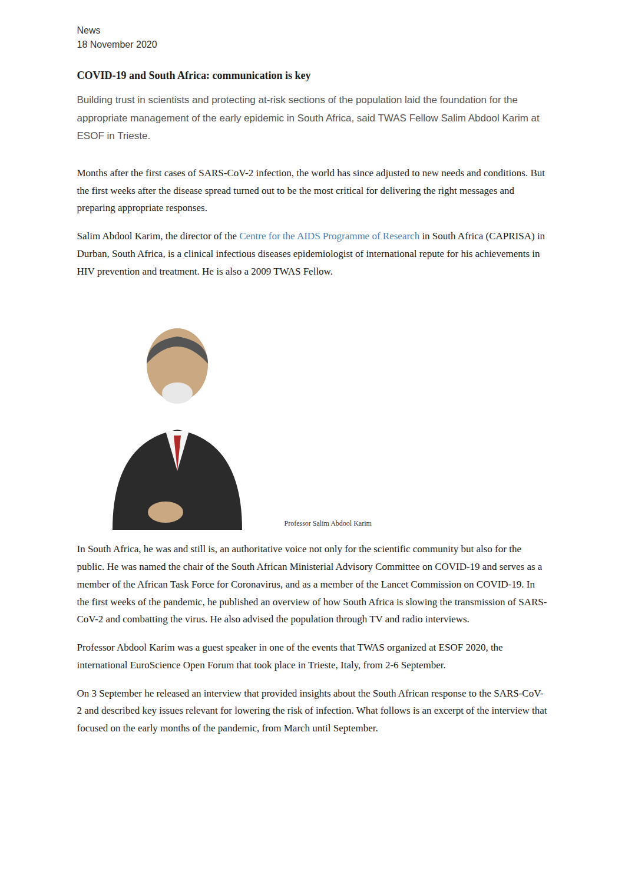News
18 November 2020
COVID-19 and South Africa: communication is key
Building trust in scientists and protecting at-risk sections of the population laid the foundation for the appropriate management of the early epidemic in South Africa, said TWAS Fellow Salim Abdool Karim at ESOF in Trieste.
Months after the first cases of SARS-CoV-2 infection, the world has since adjusted to new needs and conditions. But the first weeks after the disease spread turned out to be the most critical for delivering the right messages and preparing appropriate responses.
Salim Abdool Karim, the director of the Centre for the AIDS Programme of Research in South Africa (CAPRISA) in Durban, South Africa, is a clinical infectious diseases epidemiologist of international repute for his achievements in HIV prevention and treatment. He is also a 2009 TWAS Fellow.
Professor Salim Abdool Karim
In South Africa, he was and still is, an authoritative voice not only for the scientific community but also for the public. He was named the chair of the South African Ministerial Advisory Committee on COVID-19 and serves as a member of the African Task Force for Coronavirus, and as a member of the Lancet Commission on COVID-19. In the first weeks of the pandemic, he published an overview of how South Africa is slowing the transmission of SARS-CoV-2 and combatting the virus. He also advised the population through TV and radio interviews.
Professor Abdool Karim was a guest speaker in one of the events that TWAS organized at ESOF 2020, the international EuroScience Open Forum that took place in Trieste, Italy, from 2-6 September.
On 3 September he released an interview that provided insights about the South African response to the SARS-CoV-2 and described key issues relevant for lowering the risk of infection. What follows is an excerpt of the interview that focused on the early months of the pandemic, from March until September.